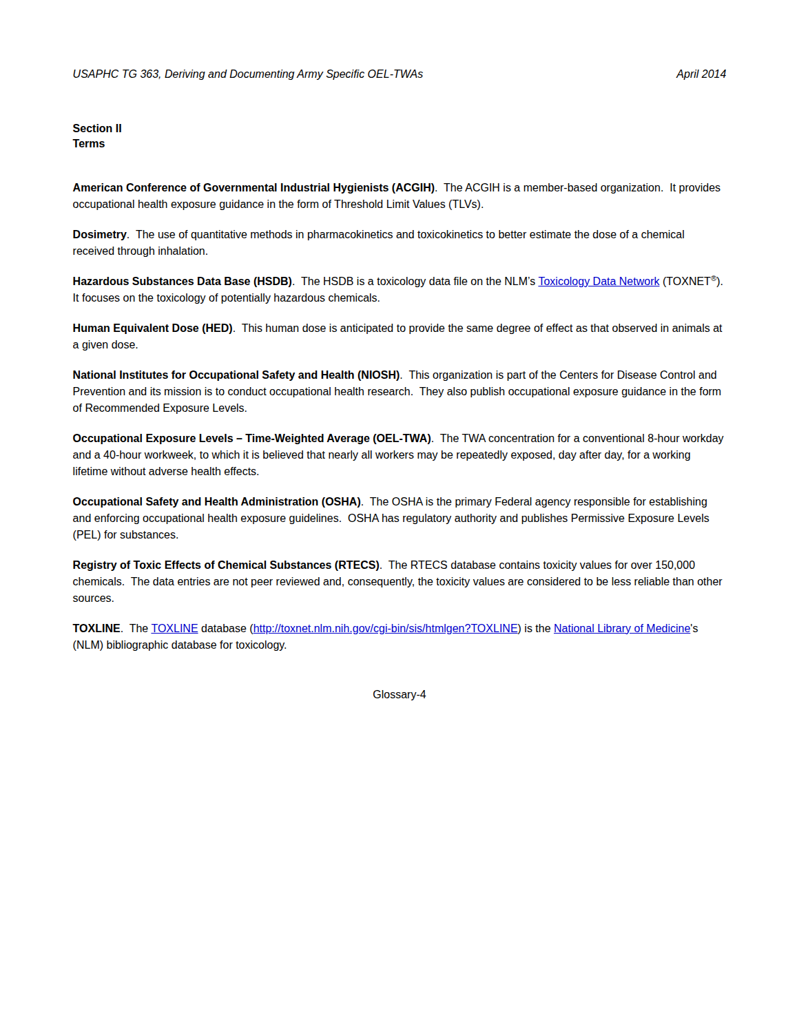USAPHC TG 363, Deriving and Documenting Army Specific OEL-TWAs April 2014
Section II
Terms
American Conference of Governmental Industrial Hygienists (ACGIH). The ACGIH is a member-based organization. It provides occupational health exposure guidance in the form of Threshold Limit Values (TLVs).
Dosimetry. The use of quantitative methods in pharmacokinetics and toxicokinetics to better estimate the dose of a chemical received through inhalation.
Hazardous Substances Data Base (HSDB). The HSDB is a toxicology data file on the NLM’s Toxicology Data Network (TOXNET®). It focuses on the toxicology of potentially hazardous chemicals.
Human Equivalent Dose (HED). This human dose is anticipated to provide the same degree of effect as that observed in animals at a given dose.
National Institutes for Occupational Safety and Health (NIOSH). This organization is part of the Centers for Disease Control and Prevention and its mission is to conduct occupational health research. They also publish occupational exposure guidance in the form of Recommended Exposure Levels.
Occupational Exposure Levels – Time-Weighted Average (OEL-TWA). The TWA concentration for a conventional 8-hour workday and a 40-hour workweek, to which it is believed that nearly all workers may be repeatedly exposed, day after day, for a working lifetime without adverse health effects.
Occupational Safety and Health Administration (OSHA). The OSHA is the primary Federal agency responsible for establishing and enforcing occupational health exposure guidelines. OSHA has regulatory authority and publishes Permissive Exposure Levels (PEL) for substances.
Registry of Toxic Effects of Chemical Substances (RTECS). The RTECS database contains toxicity values for over 150,000 chemicals. The data entries are not peer reviewed and, consequently, the toxicity values are considered to be less reliable than other sources.
TOXLINE. The TOXLINE database (http://toxnet.nlm.nih.gov/cgi-bin/sis/htmlgen?TOXLINE) is the National Library of Medicine's (NLM) bibliographic database for toxicology.
Glossary-4